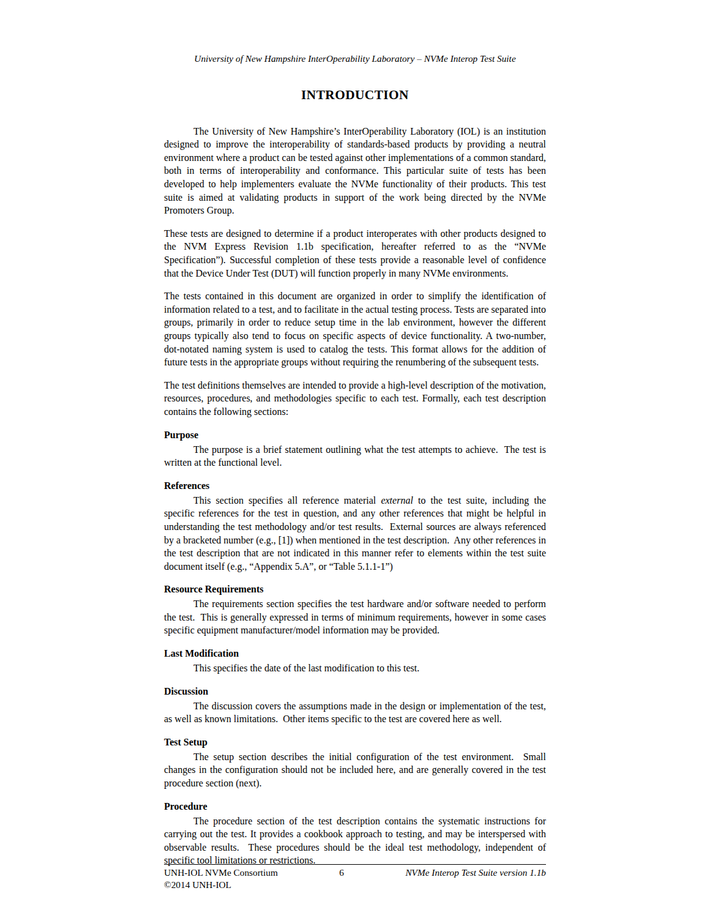University of New Hampshire InterOperability Laboratory – NVMe Interop Test Suite
INTRODUCTION
The University of New Hampshire’s InterOperability Laboratory (IOL) is an institution designed to improve the interoperability of standards-based products by providing a neutral environment where a product can be tested against other implementations of a common standard, both in terms of interoperability and conformance. This particular suite of tests has been developed to help implementers evaluate the NVMe functionality of their products. This test suite is aimed at validating products in support of the work being directed by the NVMe Promoters Group.
These tests are designed to determine if a product interoperates with other products designed to the NVM Express Revision 1.1b specification, hereafter referred to as the “NVMe Specification”). Successful completion of these tests provide a reasonable level of confidence that the Device Under Test (DUT) will function properly in many NVMe environments.
The tests contained in this document are organized in order to simplify the identification of information related to a test, and to facilitate in the actual testing process. Tests are separated into groups, primarily in order to reduce setup time in the lab environment, however the different groups typically also tend to focus on specific aspects of device functionality. A two-number, dot-notated naming system is used to catalog the tests. This format allows for the addition of future tests in the appropriate groups without requiring the renumbering of the subsequent tests.
The test definitions themselves are intended to provide a high-level description of the motivation, resources, procedures, and methodologies specific to each test. Formally, each test description contains the following sections:
Purpose
The purpose is a brief statement outlining what the test attempts to achieve. The test is written at the functional level.
References
This section specifies all reference material external to the test suite, including the specific references for the test in question, and any other references that might be helpful in understanding the test methodology and/or test results. External sources are always referenced by a bracketed number (e.g., [1]) when mentioned in the test description. Any other references in the test description that are not indicated in this manner refer to elements within the test suite document itself (e.g., “Appendix 5.A”, or “Table 5.1.1-1”)
Resource Requirements
The requirements section specifies the test hardware and/or software needed to perform the test. This is generally expressed in terms of minimum requirements, however in some cases specific equipment manufacturer/model information may be provided.
Last Modification
This specifies the date of the last modification to this test.
Discussion
The discussion covers the assumptions made in the design or implementation of the test, as well as known limitations. Other items specific to the test are covered here as well.
Test Setup
The setup section describes the initial configuration of the test environment. Small changes in the configuration should not be included here, and are generally covered in the test procedure section (next).
Procedure
The procedure section of the test description contains the systematic instructions for carrying out the test. It provides a cookbook approach to testing, and may be interspersed with observable results. These procedures should be the ideal test methodology, independent of specific tool limitations or restrictions.
UNH-IOL NVMe Consortium ©2014 UNH-IOL
6
NVMe Interop Test Suite version 1.1b